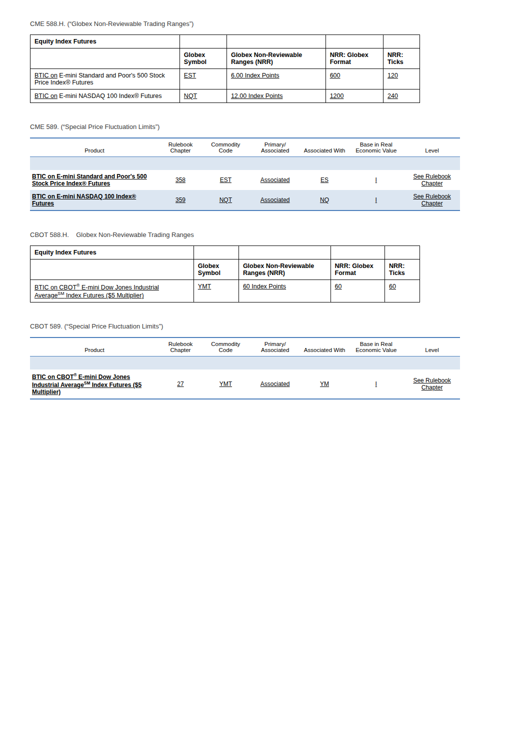CME 588.H. (“Globex Non-Reviewable Trading Ranges”)
| Equity Index Futures | | | | |
| | Globex Symbol | Globex Non-Reviewable Ranges (NRR) | NRR: Globex Format | NRR: Ticks |
| BTIC on E-mini Standard and Poor's 500 Stock Price Index® Futures | EST | 6.00 Index Points | 600 | 120 |
| BTIC on E-mini NASDAQ 100 Index® Futures | NQT | 12.00 Index Points | 1200 | 240 |
CME 589. (“Special Price Fluctuation Limits”)
| Product | Rulebook Chapter | Commodity Code | Primary/ Associated | Associated With | Base in Real Economic Value | Level |
| --- | --- | --- | --- | --- | --- | --- |
| BTIC on E-mini Standard and Poor's 500 Stock Price Index® Futures | 358 | EST | Associated | ES | I | See Rulebook Chapter |
| BTIC on E-mini NASDAQ 100 Index® Futures | 359 | NQT | Associated | NQ | I | See Rulebook Chapter |
CBOT 588.H. Globex Non-Reviewable Trading Ranges
| Equity Index Futures | | | | |
| | Globex Symbol | Globex Non-Reviewable Ranges (NRR) | NRR: Globex Format | NRR: Ticks |
| BTIC on CBOT ® E-mini Dow Jones Industrial Average SM Index Futures ($5 Multiplier) | YMT | 60 Index Points | 60 | 60 |
CBOT 589. (“Special Price Fluctuation Limits”)
| Product | Rulebook Chapter | Commodity Code | Primary/ Associated | Associated With | Base in Real Economic Value | Level |
| --- | --- | --- | --- | --- | --- | --- |
| BTIC on CBOT ® E-mini Dow Jones Industrial Average SM Index Futures ($5 Multiplier) | 27 | YMT | Associated | YM | I | See Rulebook Chapter |